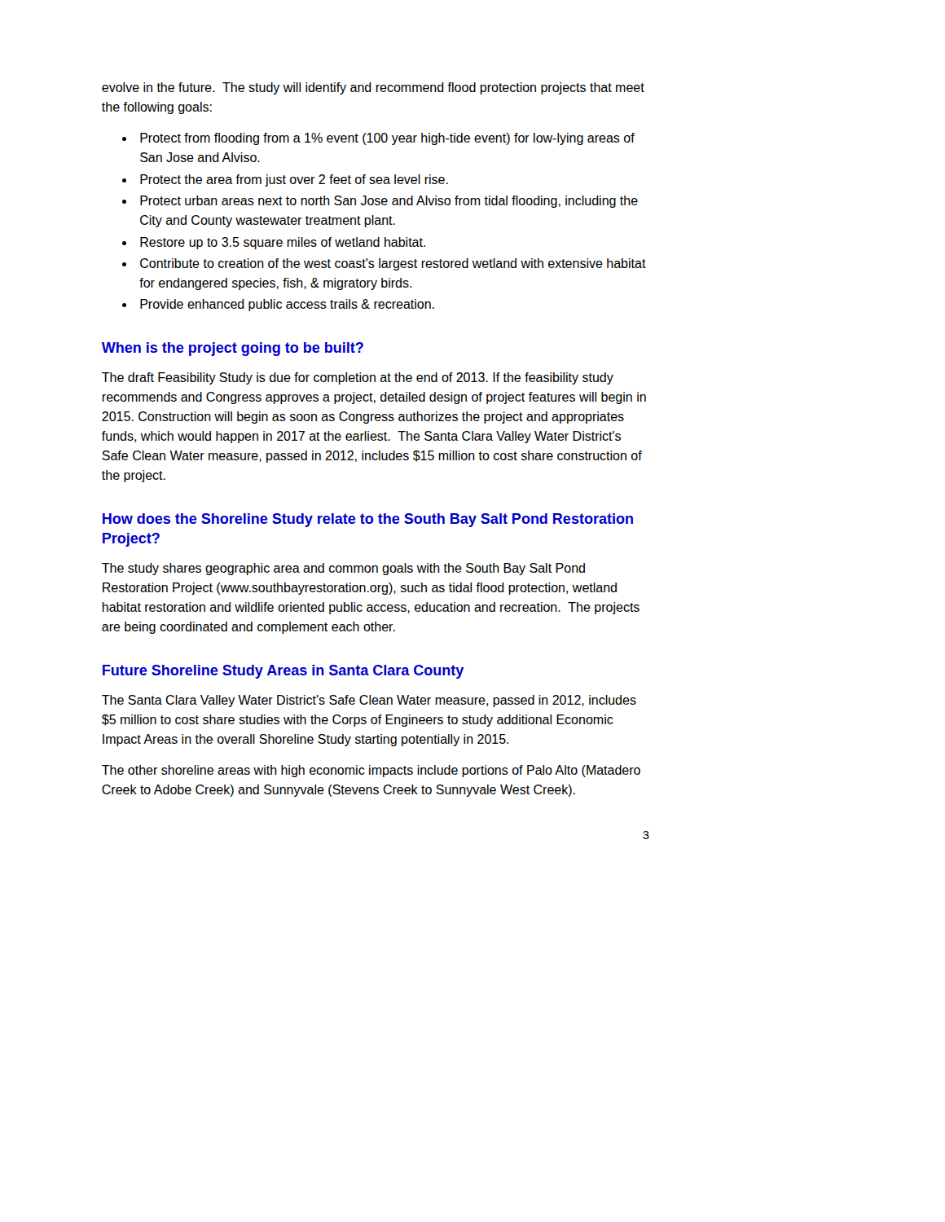evolve in the future. The study will identify and recommend flood protection projects that meet the following goals:
Protect from flooding from a 1% event (100 year high-tide event) for low-lying areas of San Jose and Alviso.
Protect the area from just over 2 feet of sea level rise.
Protect urban areas next to north San Jose and Alviso from tidal flooding, including the City and County wastewater treatment plant.
Restore up to 3.5 square miles of wetland habitat.
Contribute to creation of the west coast's largest restored wetland with extensive habitat for endangered species, fish, & migratory birds.
Provide enhanced public access trails & recreation.
When is the project going to be built?
The draft Feasibility Study is due for completion at the end of 2013. If the feasibility study recommends and Congress approves a project, detailed design of project features will begin in 2015. Construction will begin as soon as Congress authorizes the project and appropriates funds, which would happen in 2017 at the earliest. The Santa Clara Valley Water District's Safe Clean Water measure, passed in 2012, includes $15 million to cost share construction of the project.
How does the Shoreline Study relate to the South Bay Salt Pond Restoration Project?
The study shares geographic area and common goals with the South Bay Salt Pond Restoration Project (www.southbayrestoration.org), such as tidal flood protection, wetland habitat restoration and wildlife oriented public access, education and recreation. The projects are being coordinated and complement each other.
Future Shoreline Study Areas in Santa Clara County
The Santa Clara Valley Water District's Safe Clean Water measure, passed in 2012, includes $5 million to cost share studies with the Corps of Engineers to study additional Economic Impact Areas in the overall Shoreline Study starting potentially in 2015.
The other shoreline areas with high economic impacts include portions of Palo Alto (Matadero Creek to Adobe Creek) and Sunnyvale (Stevens Creek to Sunnyvale West Creek).
3